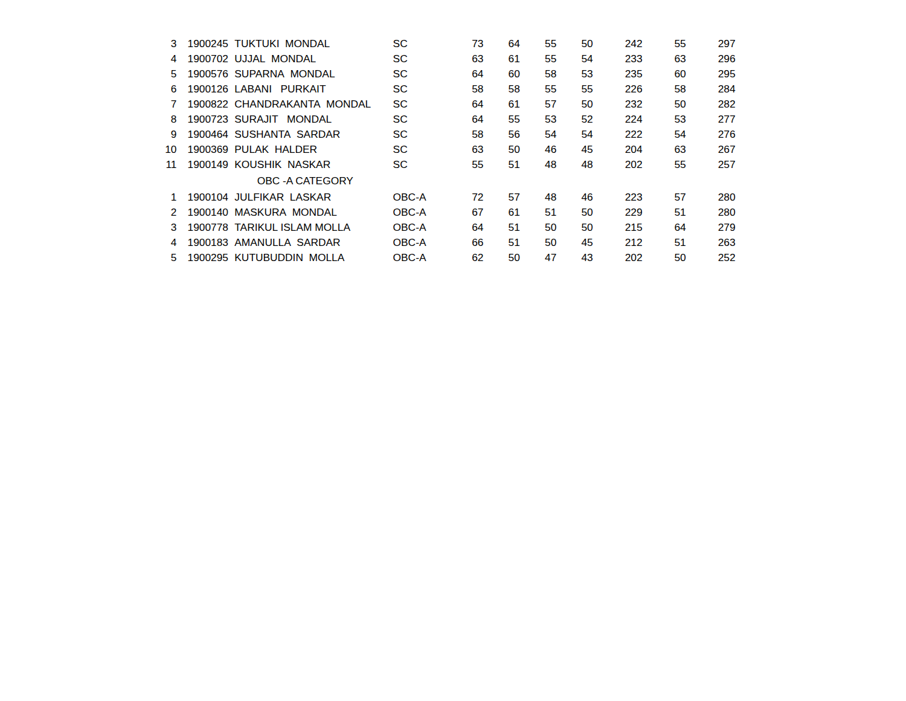| 3 | 1900245 | TUKTUKI MONDAL | SC | 73 | 64 | 55 | 50 | 242 | 55 | 297 |
| 4 | 1900702 | UJJAL MONDAL | SC | 63 | 61 | 55 | 54 | 233 | 63 | 296 |
| 5 | 1900576 | SUPARNA MONDAL | SC | 64 | 60 | 58 | 53 | 235 | 60 | 295 |
| 6 | 1900126 | LABANI PURKAIT | SC | 58 | 58 | 55 | 55 | 226 | 58 | 284 |
| 7 | 1900822 | CHANDRAKANTA MONDAL | SC | 64 | 61 | 57 | 50 | 232 | 50 | 282 |
| 8 | 1900723 | SURAJIT MONDAL | SC | 64 | 55 | 53 | 52 | 224 | 53 | 277 |
| 9 | 1900464 | SUSHANTA SARDAR | SC | 58 | 56 | 54 | 54 | 222 | 54 | 276 |
| 10 | 1900369 | PULAK HALDER | SC | 63 | 50 | 46 | 45 | 204 | 63 | 267 |
| 11 | 1900149 | KOUSHIK NASKAR | SC | 55 | 51 | 48 | 48 | 202 | 55 | 257 |
| OBC -A CATEGORY | |
| 1 | 1900104 | JULFIKAR LASKAR | OBC-A | 72 | 57 | 48 | 46 | 223 | 57 | 280 |
| 2 | 1900140 | MASKURA MONDAL | OBC-A | 67 | 61 | 51 | 50 | 229 | 51 | 280 |
| 3 | 1900778 | TARIKUL ISLAM MOLLA | OBC-A | 64 | 51 | 50 | 50 | 215 | 64 | 279 |
| 4 | 1900183 | AMANULLA SARDAR | OBC-A | 66 | 51 | 50 | 45 | 212 | 51 | 263 |
| 5 | 1900295 | KUTUBUDDIN MOLLA | OBC-A | 62 | 50 | 47 | 43 | 202 | 50 | 252 |